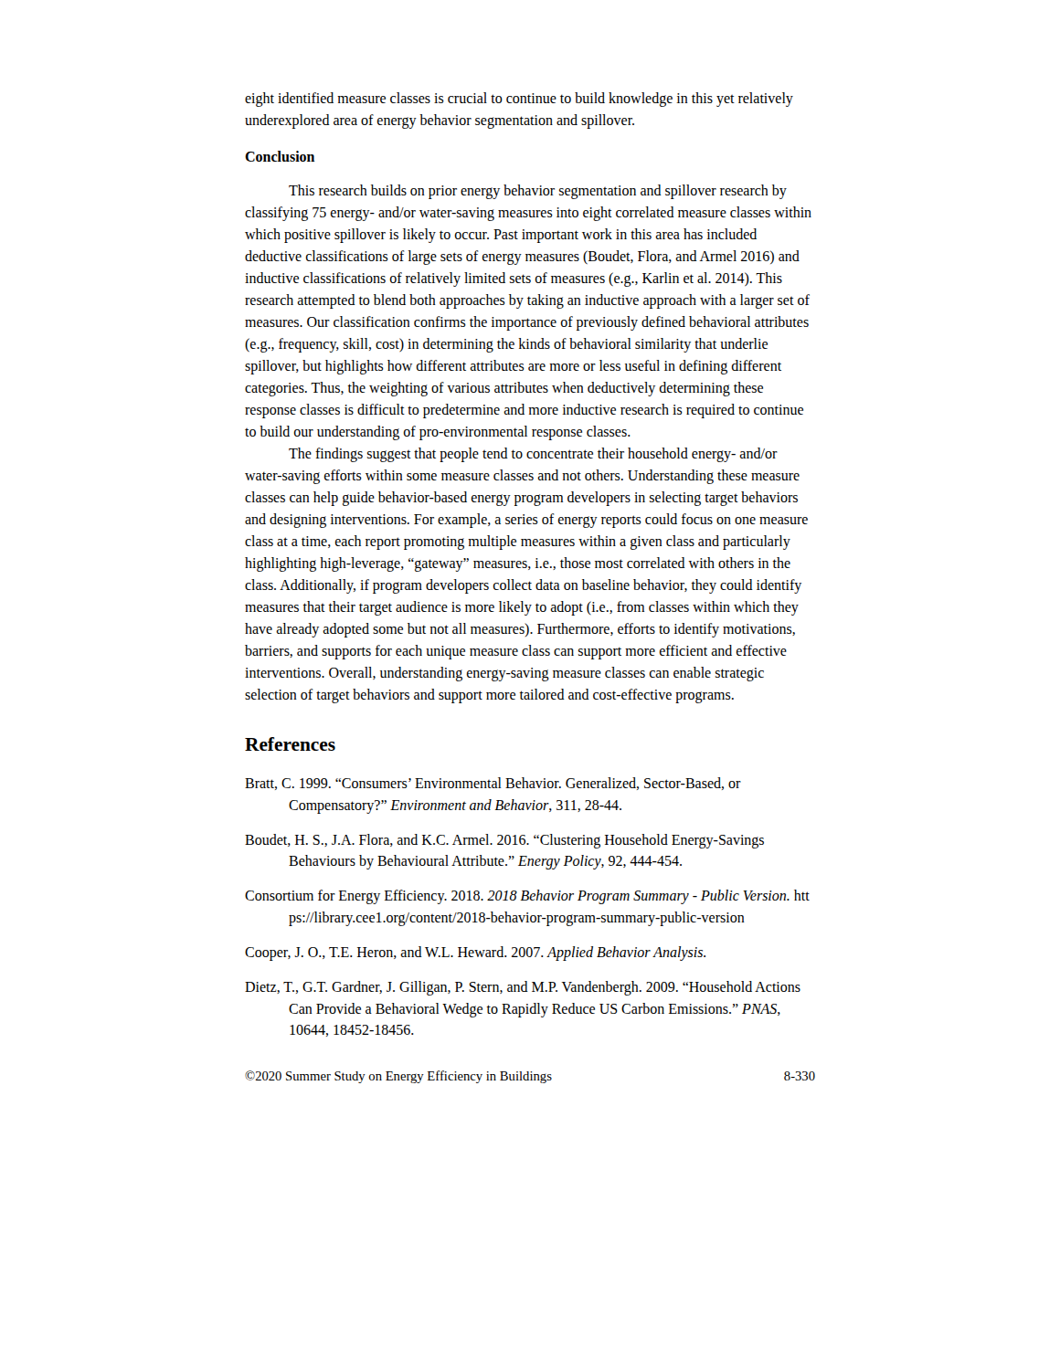eight identified measure classes is crucial to continue to build knowledge in this yet relatively underexplored area of energy behavior segmentation and spillover.
Conclusion
This research builds on prior energy behavior segmentation and spillover research by classifying 75 energy- and/or water-saving measures into eight correlated measure classes within which positive spillover is likely to occur. Past important work in this area has included deductive classifications of large sets of energy measures (Boudet, Flora, and Armel 2016) and inductive classifications of relatively limited sets of measures (e.g., Karlin et al. 2014). This research attempted to blend both approaches by taking an inductive approach with a larger set of measures. Our classification confirms the importance of previously defined behavioral attributes (e.g., frequency, skill, cost) in determining the kinds of behavioral similarity that underlie spillover, but highlights how different attributes are more or less useful in defining different categories. Thus, the weighting of various attributes when deductively determining these response classes is difficult to predetermine and more inductive research is required to continue to build our understanding of pro-environmental response classes.
The findings suggest that people tend to concentrate their household energy- and/or water-saving efforts within some measure classes and not others. Understanding these measure classes can help guide behavior-based energy program developers in selecting target behaviors and designing interventions. For example, a series of energy reports could focus on one measure class at a time, each report promoting multiple measures within a given class and particularly highlighting high-leverage, “gateway” measures, i.e., those most correlated with others in the class. Additionally, if program developers collect data on baseline behavior, they could identify measures that their target audience is more likely to adopt (i.e., from classes within which they have already adopted some but not all measures). Furthermore, efforts to identify motivations, barriers, and supports for each unique measure class can support more efficient and effective interventions. Overall, understanding energy-saving measure classes can enable strategic selection of target behaviors and support more tailored and cost-effective programs.
References
Bratt, C. 1999. “Consumers’ Environmental Behavior. Generalized, Sector-Based, or Compensatory?” Environment and Behavior, 311, 28-44.
Boudet, H. S., J.A. Flora, and K.C. Armel. 2016. “Clustering Household Energy-Savings Behaviours by Behavioural Attribute.” Energy Policy, 92, 444-454.
Consortium for Energy Efficiency. 2018. 2018 Behavior Program Summary - Public Version. https://library.cee1.org/content/2018-behavior-program-summary-public-version
Cooper, J. O., T.E. Heron, and W.L. Heward. 2007. Applied Behavior Analysis.
Dietz, T., G.T. Gardner, J. Gilligan, P. Stern, and M.P. Vandenbergh. 2009. “Household Actions Can Provide a Behavioral Wedge to Rapidly Reduce US Carbon Emissions.” PNAS, 10644, 18452-18456.
©2020 Summer Study on Energy Efficiency in Buildings 8-330